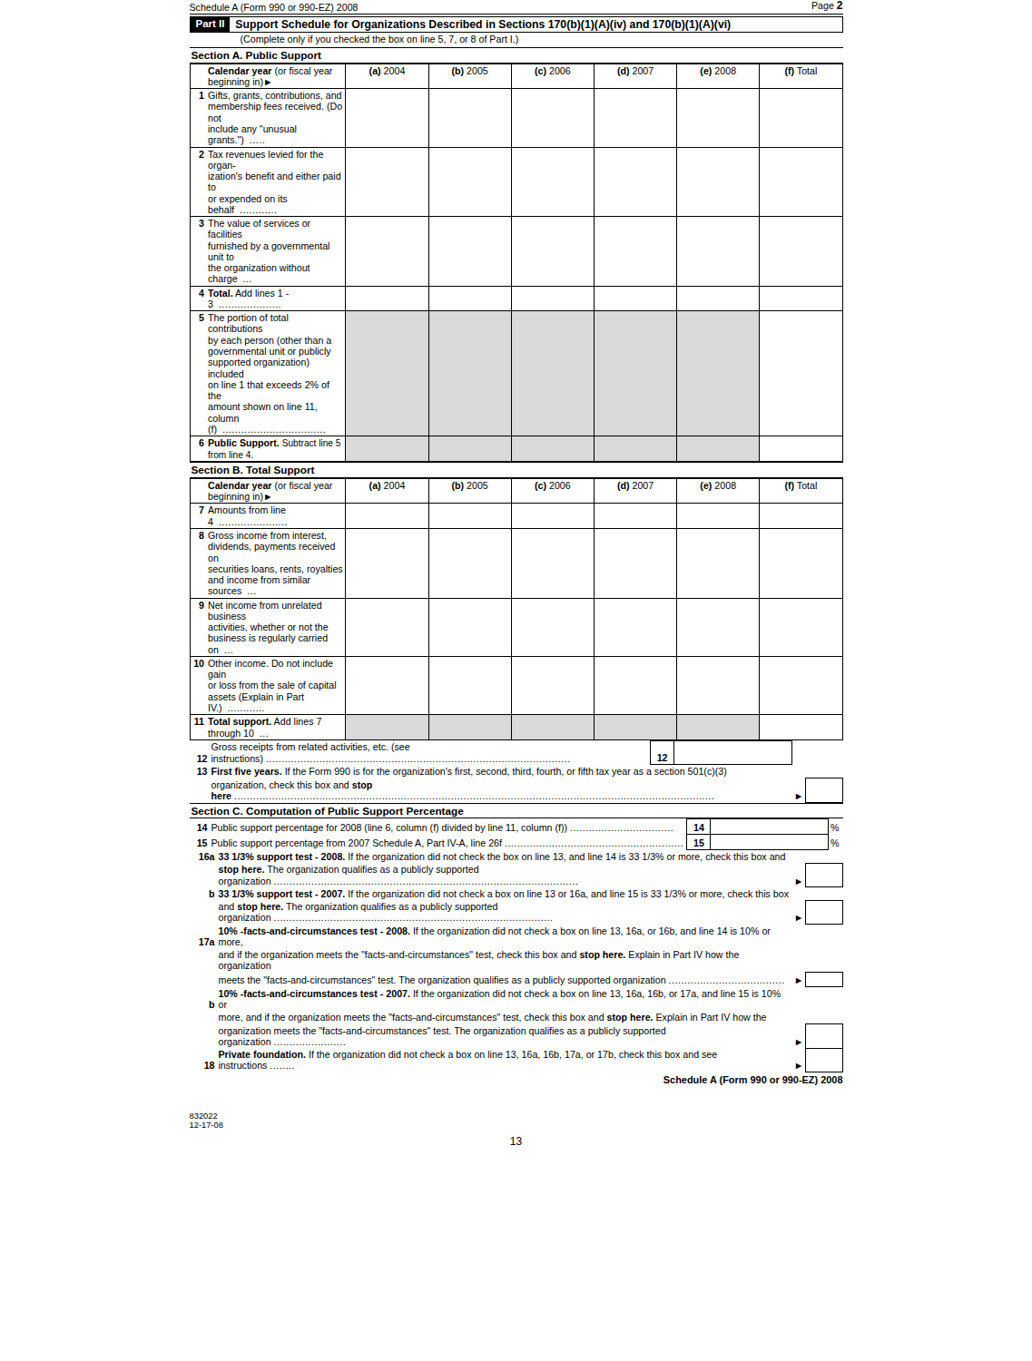Schedule A (Form 990 or 990-EZ) 2008
Page 2
Part II
Support Schedule for Organizations Described in Sections 170(b)(1)(A)(iv) and 170(b)(1)(A)(vi)
(Complete only if you checked the box on line 5, 7, or 8 of Part I.)
Section A. Public Support
| | Calendar year (or fiscal year beginning in) ► | (a) 2004 | (b) 2005 | (c) 2006 | (d) 2007 | (e) 2008 | (f) Total |
| 1 | Gifts, grants, contributions, and membership fees received. (Do not include any "unusual grants.") ..... | | | | | | |
| 2 | Tax revenues levied for the organ- ization's benefit and either paid to or expended on its behalf ............ | | | | | | |
| 3 | The value of services or facilities furnished by a governmental unit to the organization without charge ... | | | | | | |
| 4 | Total. Add lines 1 - 3 .................... | | | | | | |
| 5 | The portion of total contributions by each person (other than a governmental unit or publicly supported organization) included on line 1 that exceeds 2% of the amount shown on line 11, column (f) ................................. | | | | | | |
| 6 | Public Support. Subtract line 5 from line 4. | | | | | | |
Section B. Total Support
| | Calendar year (or fiscal year beginning in) ► | (a) 2004 | (b) 2005 | (c) 2006 | (d) 2007 | (e) 2008 | (f) Total |
| 7 | Amounts from line 4 ...................... | | | | | | |
| 8 | Gross income from interest, dividends, payments received on securities loans, rents, royalties and income from similar sources ... | | | | | | |
| 9 | Net income from unrelated business activities, whether or not the business is regularly carried on ... | | | | | | |
| 10 | Other income. Do not include gain or loss from the sale of capital assets (Explain in Part IV.) ............ | | | | | | |
| 11 | Total support. Add lines 7 through 10 ... | | | | | | |
| 12 | Gross receipts from related activities, etc. (see instructions) ................................................................................................. | 12 | | | |
| 13 | First five years. If the Form 990 is for the organization's first, second, third, fourth, or fifth tax year as a section 501(c)(3) | | |
| | organization, check this box and stop here ......................................................................................................................................................... | ► | |
Section C. Computation of Public Support Percentage
| 14 | Public support percentage for 2008 (line 6, column (f) divided by line 11, column (f)) ................................. | 14 | | % |
| 15 | Public support percentage from 2007 Schedule A, Part IV-A, line 26f ......................................................... | 15 | | % |
| 16a | 33 1/3% support test - 2008. If the organization did not check the box on line 13, and line 14 is 33 1/3% or more, check this box and | | |
| | stop here. The organization qualifies as a publicly supported organization ................................................................................................. | ► | |
| b | 33 1/3% support test - 2007. If the organization did not check a box on line 13 or 16a, and line 15 is 33 1/3% or more, check this box | | |
| | and stop here. The organization qualifies as a publicly supported organization ......................................................................................... | ► | |
| 17a | 10% -facts-and-circumstances test - 2008. If the organization did not check a box on line 13, 16a, or 16b, and line 14 is 10% or more, | | |
| | and if the organization meets the "facts-and-circumstances" test, check this box and stop here. Explain in Part IV how the organization | | |
| | meets the "facts-and-circumstances" test. The organization qualifies as a publicly supported organization ..................................... | ► | |
| b | 10% -facts-and-circumstances test - 2007. If the organization did not check a box on line 13, 16a, 16b, or 17a, and line 15 is 10% or | | |
| | more, and if the organization meets the "facts-and-circumstances" test, check this box and stop here. Explain in Part IV how the | | |
| | organization meets the "facts-and-circumstances" test. The organization qualifies as a publicly supported organization ....................... | ► | |
| 18 | Private foundation. If the organization did not check a box on line 13, 16a, 16b, 17a, or 17b, check this box and see instructions ........ | ► | |
Schedule A (Form 990 or 990-EZ) 2008
832022
12-17-08
13